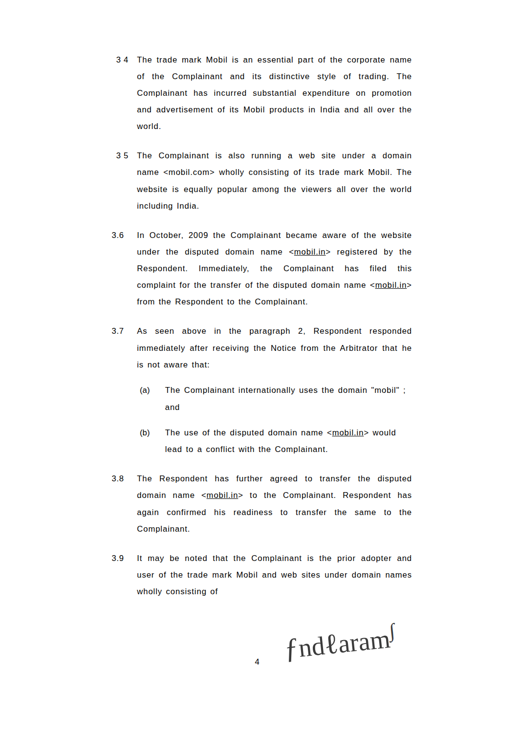3 4
The trade mark Mobil is an essential part of the corporate name of the Complainant and its distinctive style of trading. The Complainant has incurred substantial expenditure on promotion and advertisement of its Mobil products in India and all over the world.
3 5
The Complainant is also running a web site under a domain name <mobil.com> wholly consisting of its trade mark Mobil. The website is equally popular among the viewers all over the world including India.
3.6
In October, 2009 the Complainant became aware of the website under the disputed domain name <mobil.in> registered by the Respondent. Immediately, the Complainant has filed this complaint for the transfer of the disputed domain name <mobil.in> from the Respondent to the Complainant.
3.7
As seen above in the paragraph 2, Respondent responded immediately after receiving the Notice from the Arbitrator that he is not aware that:
(a)
The Complainant internationally uses the domain "mobil" ; and
(b)
The use of the disputed domain name <mobil.in> would lead to a conflict with the Complainant.
3.8
The Respondent has further agreed to transfer the disputed domain name <mobil.in> to the Complainant. Respondent has again confirmed his readiness to transfer the same to the Complainant.
3.9
It may be noted that the Complainant is the prior adopter and user of the trade mark Mobil and web sites under domain names wholly consisting of
4
ƒndℓaram∫